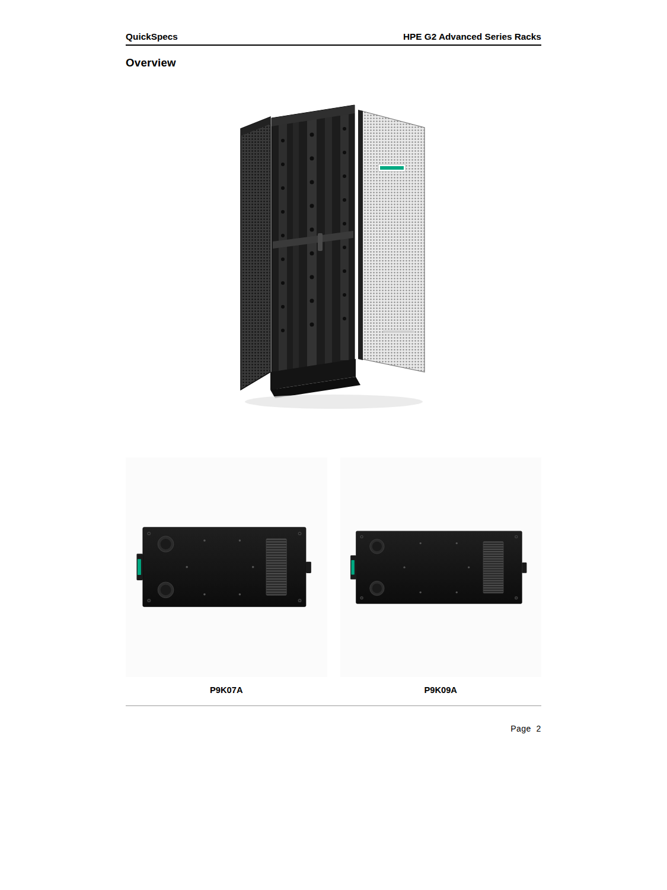QuickSpecs
HPE G2 Advanced Series Racks
Overview
P9K07A
P9K09A
Page 2